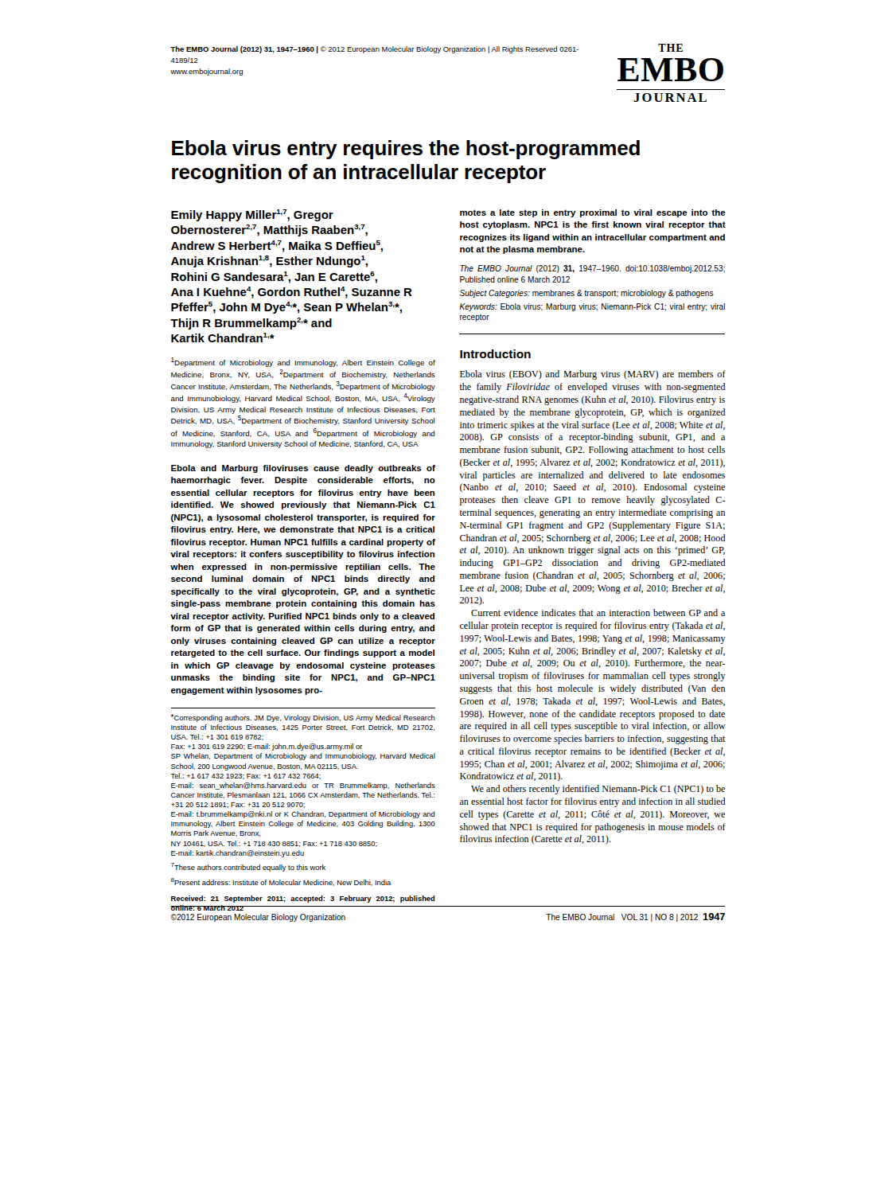The EMBO Journal (2012) 31, 1947–1960 | © 2012 European Molecular Biology Organization | All Rights Reserved 0261-4189/12
www.embojournal.org
THE
EMBO
JOURNAL
Ebola virus entry requires the host-programmed
recognition of an intracellular receptor
Emily Happy Miller1,7, Gregor
Obernosterer2,7, Matthijs Raaben3,7,
Andrew S Herbert4,7, Maika S Deffieu5,
Anuja Krishnan1,8, Esther Ndungo1,
Rohini G Sandesara1, Jan E Carette6,
Ana I Kuehne4, Gordon Ruthel4, Suzanne R
Pfeffer5, John M Dye4,*, Sean P Whelan3,*,
Thijn R Brummelkamp2,* and
Kartik Chandran1,*
1Department of Microbiology and Immunology, Albert Einstein College of Medicine, Bronx, NY, USA, 2Department of Biochemistry, Netherlands Cancer Institute, Amsterdam, The Netherlands, 3Department of Microbiology and Immunobiology, Harvard Medical School, Boston, MA, USA, 4Virology Division, US Army Medical Research Institute of Infectious Diseases, Fort Detrick, MD, USA, 5Department of Biochemistry, Stanford University School of Medicine, Stanford, CA, USA and 6Department of Microbiology and Immunology, Stanford University School of Medicine, Stanford, CA, USA
Ebola and Marburg filoviruses cause deadly outbreaks of haemorrhagic fever. Despite considerable efforts, no essential cellular receptors for filovirus entry have been identified. We showed previously that Niemann-Pick C1 (NPC1), a lysosomal cholesterol transporter, is required for filovirus entry. Here, we demonstrate that NPC1 is a critical filovirus receptor. Human NPC1 fulfills a cardinal property of viral receptors: it confers susceptibility to filovirus infection when expressed in non-permissive reptilian cells. The second luminal domain of NPC1 binds directly and specifically to the viral glycoprotein, GP, and a synthetic single-pass membrane protein containing this domain has viral receptor activity. Purified NPC1 binds only to a cleaved form of GP that is generated within cells during entry, and only viruses containing cleaved GP can utilize a receptor retargeted to the cell surface. Our findings support a model in which GP cleavage by endosomal cysteine proteases unmasks the binding site for NPC1, and GP–NPC1 engagement within lysosomes pro-
*Corresponding authors. JM Dye, Virology Division, US Army Medical Research Institute of Infectious Diseases, 1425 Porter Street, Fort Detrick, MD 21702, USA. Tel.: +1 301 619 8782;
Fax: +1 301 619 2290; E-mail: john.m.dye@us.army.mil or
SP Whelan, Department of Microbiology and Immunobiology, Harvard Medical School, 200 Longwood Avenue, Boston, MA 02115, USA.
Tel.: +1 617 432 1923; Fax: +1 617 432 7664;
E-mail: sean_whelan@hms.harvard.edu or TR Brummelkamp, Netherlands Cancer Institute, Plesmanlaan 121, 1066 CX Amsterdam, The Netherlands. Tel.: +31 20 512 1891; Fax: +31 20 512 9070;
E-mail: t.brummelkamp@nki.nl or K Chandran, Department of Microbiology and Immunology, Albert Einstein College of Medicine, 403 Golding Building, 1300 Morris Park Avenue, Bronx,
NY 10461, USA. Tel.: +1 718 430 8851; Fax: +1 718 430 8850;
E-mail: kartik.chandran@einstein.yu.edu
7These authors contributed equally to this work
8Present address: Institute of Molecular Medicine, New Delhi, India
Received: 21 September 2011; accepted: 3 February 2012; published online: 6 March 2012
motes a late step in entry proximal to viral escape into the host cytoplasm. NPC1 is the first known viral receptor that recognizes its ligand within an intracellular compartment and not at the plasma membrane.
The EMBO Journal (2012) 31, 1947–1960. doi:10.1038/emboj.2012.53; Published online 6 March 2012
Subject Categories: membranes & transport; microbiology & pathogens
Keywords: Ebola virus; Marburg virus; Niemann-Pick C1; viral entry; viral receptor
Introduction
Ebola virus (EBOV) and Marburg virus (MARV) are members of the family Filoviridae of enveloped viruses with non-segmented negative-strand RNA genomes (Kuhn et al, 2010). Filovirus entry is mediated by the membrane glycoprotein, GP, which is organized into trimeric spikes at the viral surface (Lee et al, 2008; White et al, 2008). GP consists of a receptor-binding subunit, GP1, and a membrane fusion subunit, GP2. Following attachment to host cells (Becker et al, 1995; Alvarez et al, 2002; Kondratowicz et al, 2011), viral particles are internalized and delivered to late endosomes (Nanbo et al, 2010; Saeed et al, 2010). Endosomal cysteine proteases then cleave GP1 to remove heavily glycosylated C-terminal sequences, generating an entry intermediate comprising an N-terminal GP1 fragment and GP2 (Supplementary Figure S1A; Chandran et al, 2005; Schornberg et al, 2006; Lee et al, 2008; Hood et al, 2010). An unknown trigger signal acts on this ‘primed’ GP, inducing GP1–GP2 dissociation and driving GP2-mediated membrane fusion (Chandran et al, 2005; Schornberg et al, 2006; Lee et al, 2008; Dube et al, 2009; Wong et al, 2010; Brecher et al, 2012).
Current evidence indicates that an interaction between GP and a cellular protein receptor is required for filovirus entry (Takada et al, 1997; Wool-Lewis and Bates, 1998; Yang et al, 1998; Manicassamy et al, 2005; Kuhn et al, 2006; Brindley et al, 2007; Kaletsky et al, 2007; Dube et al, 2009; Ou et al, 2010). Furthermore, the near-universal tropism of filoviruses for mammalian cell types strongly suggests that this host molecule is widely distributed (Van den Groen et al, 1978; Takada et al, 1997; Wool-Lewis and Bates, 1998). However, none of the candidate receptors proposed to date are required in all cell types susceptible to viral infection, or allow filoviruses to overcome species barriers to infection, suggesting that a critical filovirus receptor remains to be identified (Becker et al, 1995; Chan et al, 2001; Alvarez et al, 2002; Shimojima et al, 2006; Kondratowicz et al, 2011).
We and others recently identified Niemann-Pick C1 (NPC1) to be an essential host factor for filovirus entry and infection in all studied cell types (Carette et al, 2011; Côté et al, 2011). Moreover, we showed that NPC1 is required for pathogenesis in mouse models of filovirus infection (Carette et al, 2011).
©2012 European Molecular Biology Organization
The EMBO Journal VOL 31 | NO 8 | 2012 1947